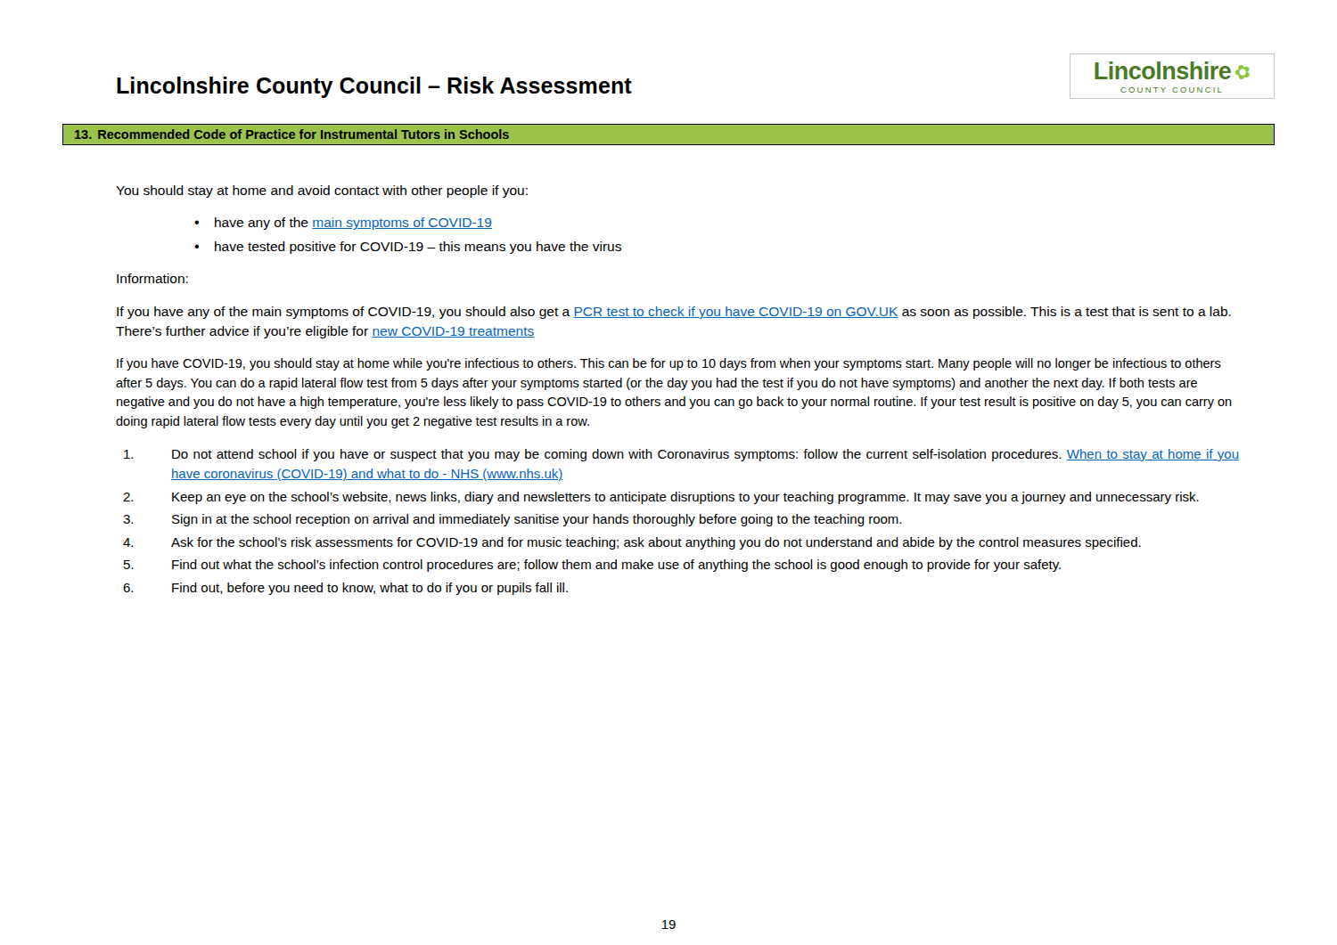Lincolnshire County Council – Risk Assessment
Lincolnshire✿
COUNTY COUNCIL
13. Recommended Code of Practice for Instrumental Tutors in Schools
You should stay at home and avoid contact with other people if you:
have any of the main symptoms of COVID-19
have tested positive for COVID-19 – this means you have the virus
Information:
If you have any of the main symptoms of COVID-19, you should also get a PCR test to check if you have COVID-19 on GOV.UK as soon as possible. This is a test that is sent to a lab. There’s further advice if you’re eligible for new COVID-19 treatments
If you have COVID-19, you should stay at home while you're infectious to others. This can be for up to 10 days from when your symptoms start. Many people will no longer be infectious to others after 5 days. You can do a rapid lateral flow test from 5 days after your symptoms started (or the day you had the test if you do not have symptoms) and another the next day. If both tests are negative and you do not have a high temperature, you're less likely to pass COVID-19 to others and you can go back to your normal routine. If your test result is positive on day 5, you can carry on doing rapid lateral flow tests every day until you get 2 negative test results in a row.
Do not attend school if you have or suspect that you may be coming down with Coronavirus symptoms: follow the current self-isolation procedures. When to stay at home if you have coronavirus (COVID-19) and what to do - NHS (www.nhs.uk)
Keep an eye on the school’s website, news links, diary and newsletters to anticipate disruptions to your teaching programme. It may save you a journey and unnecessary risk.
Sign in at the school reception on arrival and immediately sanitise your hands thoroughly before going to the teaching room.
Ask for the school’s risk assessments for COVID-19 and for music teaching; ask about anything you do not understand and abide by the control measures specified.
Find out what the school’s infection control procedures are; follow them and make use of anything the school is good enough to provide for your safety.
Find out, before you need to know, what to do if you or pupils fall ill.
19